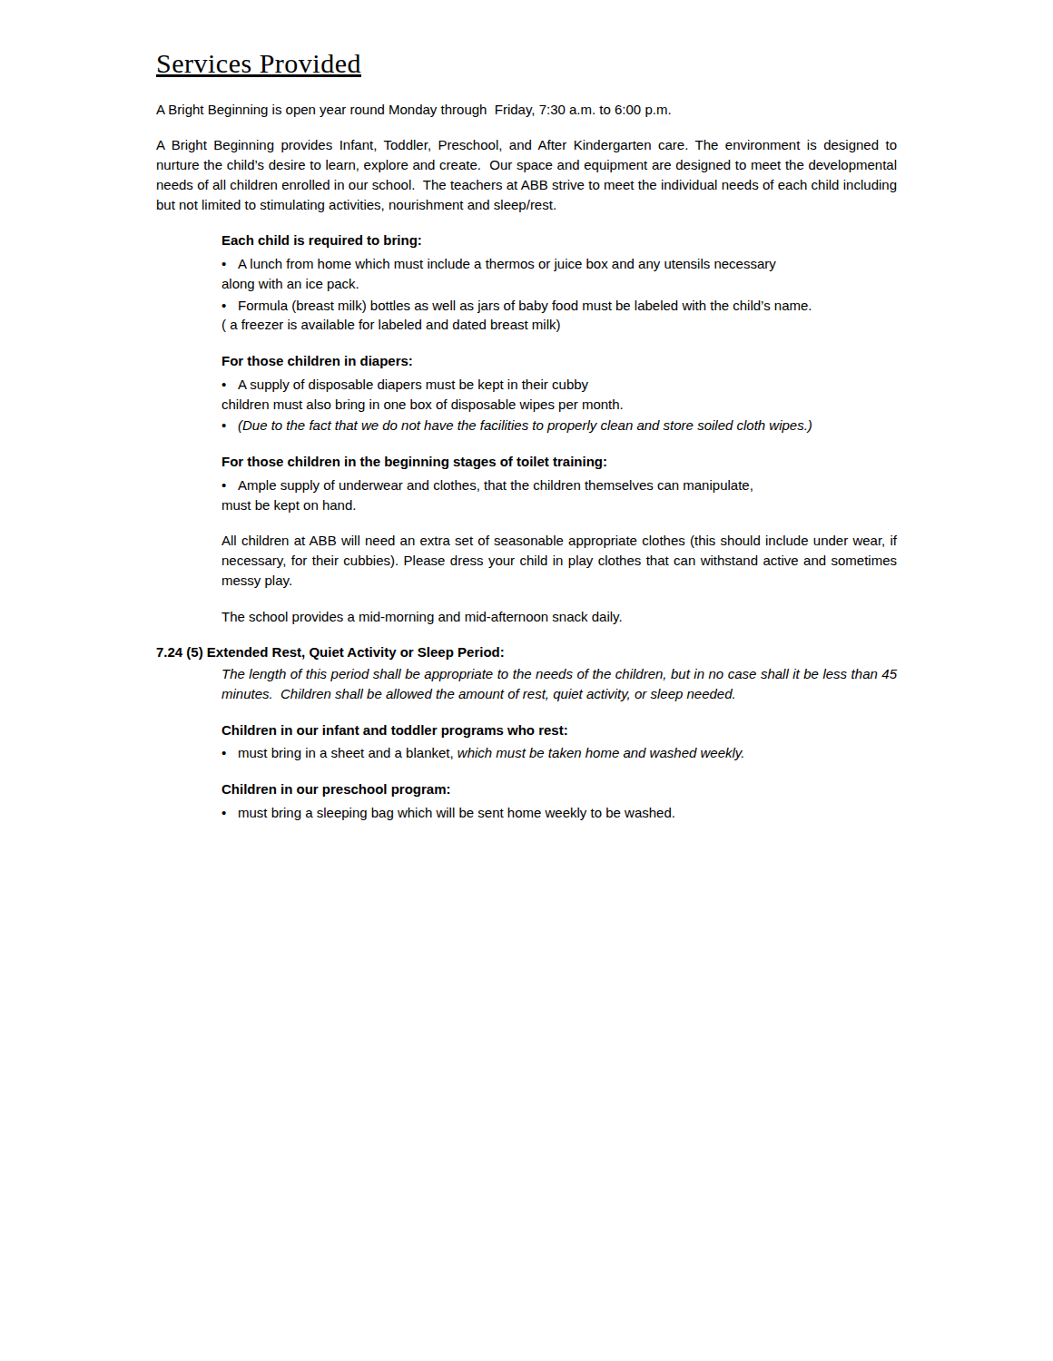Services Provided
A Bright Beginning is open year round Monday through Friday, 7:30 a.m. to 6:00 p.m.
A Bright Beginning provides Infant, Toddler, Preschool, and After Kindergarten care. The environment is designed to nurture the child’s desire to learn, explore and create. Our space and equipment are designed to meet the developmental needs of all children enrolled in our school. The teachers at ABB strive to meet the individual needs of each child including but not limited to stimulating activities, nourishment and sleep/rest.
Each child is required to bring:
A lunch from home which must include a thermos or juice box and any utensils necessary along with an ice pack.
Formula (breast milk) bottles as well as jars of baby food must be labeled with the child’s name. ( a freezer is available for labeled and dated breast milk)
For those children in diapers:
A supply of disposable diapers must be kept in their cubby children must also bring in one box of disposable wipes per month.
(Due to the fact that we do not have the facilities to properly clean and store soiled cloth wipes.)
For those children in the beginning stages of toilet training:
Ample supply of underwear and clothes, that the children themselves can manipulate, must be kept on hand.
All children at ABB will need an extra set of seasonable appropriate clothes (this should include under wear, if necessary, for their cubbies). Please dress your child in play clothes that can withstand active and sometimes messy play.
The school provides a mid-morning and mid-afternoon snack daily.
7.24 (5) Extended Rest, Quiet Activity or Sleep Period:
The length of this period shall be appropriate to the needs of the children, but in no case shall it be less than 45 minutes. Children shall be allowed the amount of rest, quiet activity, or sleep needed.
Children in our infant and toddler programs who rest:
must bring in a sheet and a blanket, which must be taken home and washed weekly.
Children in our preschool program:
must bring a sleeping bag which will be sent home weekly to be washed.